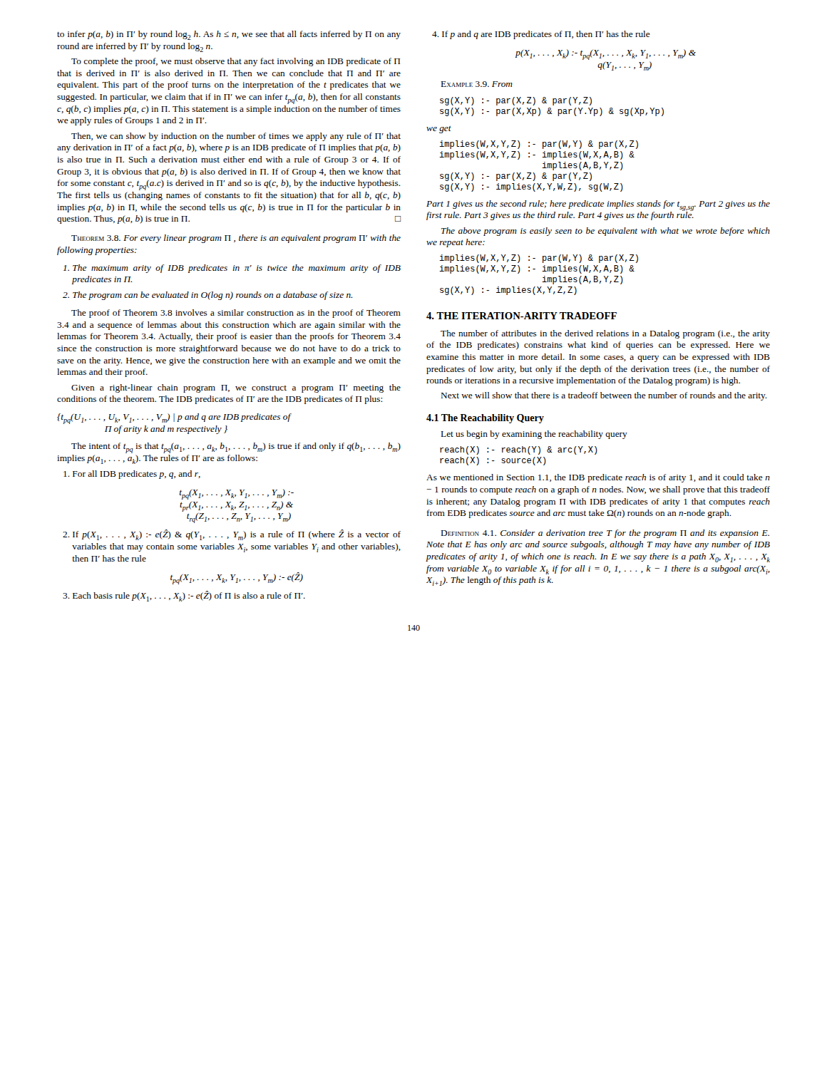to infer p(a, b) in Π′ by round log2 h. As h ≤ n, we see that all facts inferred by Π on any round are inferred by Π′ by round log2 n.
To complete the proof, we must observe that any fact involving an IDB predicate of Π that is derived in Π′ is also derived in Π. Then we can conclude that Π and Π′ are equivalent. This part of the proof turns on the interpretation of the t predicates that we suggested. In particular, we claim that if in Π′ we can infer tpq(a, b), then for all constants c, q(b, c) implies p(a, c) in Π. This statement is a simple induction on the number of times we apply rules of Groups 1 and 2 in Π′.
Then, we can show by induction on the number of times we apply any rule of Π′ that any derivation in Π′ of a fact p(a, b), where p is an IDB predicate of Π implies that p(a, b) is also true in Π. Such a derivation must either end with a rule of Group 3 or 4. If of Group 3, it is obvious that p(a, b) is also derived in Π. If of Group 4, then we know that for some constant c, tpq(a.c) is derived in Π′ and so is q(c, b), by the inductive hypothesis. The first tells us (changing names of constants to fit the situation) that for all b, q(c, b) implies p(a, b) in Π, while the second tells us q(c, b) is true in Π for the particular b in question. Thus, p(a, b) is true in Π. □
Theorem 3.8. For every linear program Π , there is an equivalent program Π′ with the following properties:
The maximum arity of IDB predicates in π′ is twice the maximum arity of IDB predicates in Π.
The program can be evaluated in O(log n) rounds on a database of size n.
The proof of Theorem 3.8 involves a similar construction as in the proof of Theorem 3.4 and a sequence of lemmas about this construction which are again similar with the lemmas for Theorem 3.4. Actually, their proof is easier than the proofs for Theorem 3.4 since the construction is more straightforward because we do not have to do a trick to save on the arity. Hence, we give the construction here with an example and we omit the lemmas and their proof.
Given a right-linear chain program Π, we construct a program Π′ meeting the conditions of the theorem. The IDB predicates of Π′ are the IDB predicates of Π plus:
{tpq(U1, . . . , Uk, V1, . . . , Vm) | p and q are IDB predicates of
Π of arity k and m respectively }
The intent of tpq is that tpq(a1, . . . , ak, b1, . . . , bm) is true if and only if q(b1, . . . , bm) implies p(a1, . . . , ak). The rules of Π′ are as follows:
For all IDB predicates p, q, and r,
tpq(X1, . . . , Xk, Y1, . . . , Ym) :-
tpr(X1, . . . , Xk, Z1, . . . , Zn) &
trq(Z1, . . . , Zn, Y1, . . . , Ym)
If p(X1, . . . , Xk) :- e(Ẑ) & q(Y1, . . . , Ym) is a rule of Π (where Ẑ is a vector of variables that may contain some variables Xi, some variables Yi and other variables), then Π′ has the rule
tpq(X1, . . . , Xk, Y1, . . . , Ym) :- e(Ẑ)
Each basis rule p(X1, . . . , Xk) :- e(Ẑ) of Π is also a rule of Π′.
If p and q are IDB predicates of Π, then Π′ has the rule
p(X1, . . . , Xk) :- tpq(X1, . . . , Xk, Y1, . . . , Ym) &
q(Y1, . . . , Ym)
Example 3.9. From
sg(X,Y) :- par(X,Z) & par(Y,Z)
sg(X,Y) :- par(X,Xp) & par(Y.Yp) & sg(Xp,Yp)
we get
implies(W,X,Y,Z) :- par(W,Y) & par(X,Z)
implies(W,X,Y,Z) :- implies(W,X,A,B) &
                    implies(A,B,Y,Z)
sg(X,Y) :- par(X,Z) & par(Y,Z)
sg(X,Y) :- implies(X,Y,W,Z), sg(W,Z)
Part 1 gives us the second rule; here predicate implies stands for tsg,sg. Part 2 gives us the first rule. Part 3 gives us the third rule. Part 4 gives us the fourth rule.
The above program is easily seen to be equivalent with what we wrote before which we repeat here:
implies(W,X,Y,Z) :- par(W,Y) & par(X,Z)
implies(W,X,Y,Z) :- implies(W,X,A,B) &
                    implies(A,B,Y,Z)
sg(X,Y) :- implies(X,Y,Z,Z)
4. THE ITERATION-ARITY TRADEOFF
The number of attributes in the derived relations in a Datalog program (i.e., the arity of the IDB predicates) constrains what kind of queries can be expressed. Here we examine this matter in more detail. In some cases, a query can be expressed with IDB predicates of low arity, but only if the depth of the derivation trees (i.e., the number of rounds or iterations in a recursive implementation of the Datalog program) is high.
Next we will show that there is a tradeoff between the number of rounds and the arity.
4.1 The Reachability Query
Let us begin by examining the reachability query
reach(X) :- reach(Y) & arc(Y,X)
reach(X) :- source(X)
As we mentioned in Section 1.1, the IDB predicate reach is of arity 1, and it could take n − 1 rounds to compute reach on a graph of n nodes. Now, we shall prove that this tradeoff is inherent; any Datalog program Π with IDB predicates of arity 1 that computes reach from EDB predicates source and arc must take Ω(n) rounds on an n-node graph.
Definition 4.1. Consider a derivation tree T for the program Π and its expansion E. Note that E has only arc and source subgoals, although T may have any number of IDB predicates of arity 1, of which one is reach. In E we say there is a path X0, X1, . . . , Xk from variable X0 to variable Xk if for all i = 0, 1, . . . , k − 1 there is a subgoal arc(Xi, Xi+1). The length of this path is k.
140